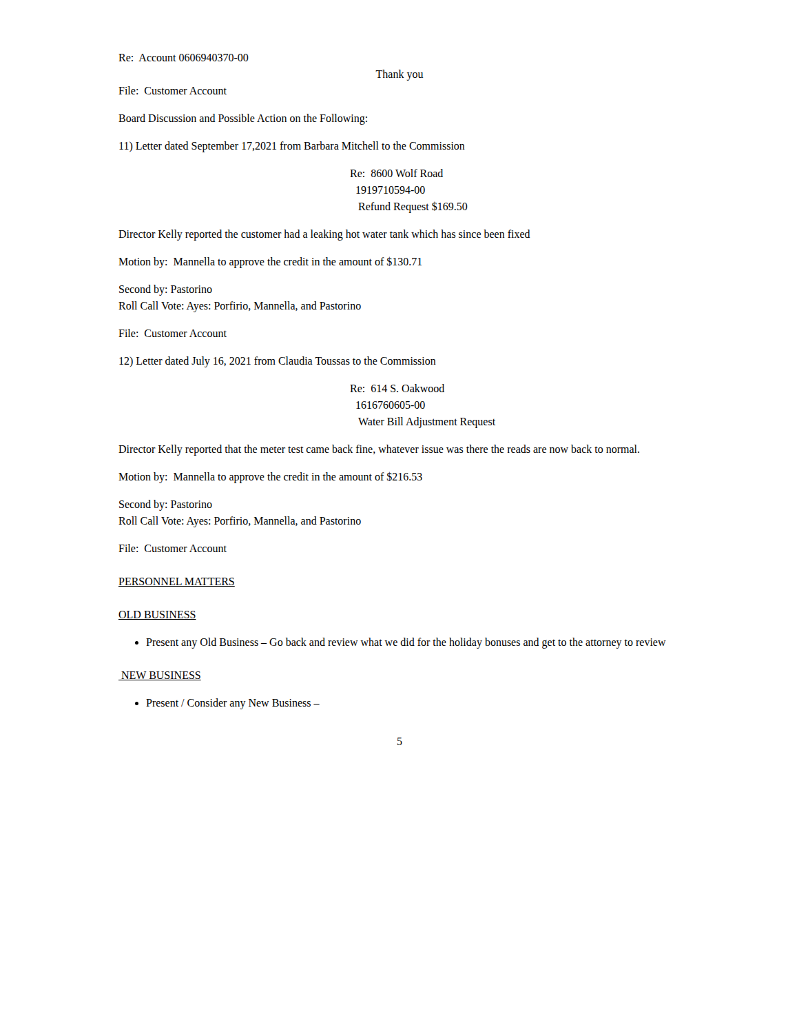Re: Account 0606940370-00
Thank you
File: Customer Account
Board Discussion and Possible Action on the Following:
11) Letter dated September 17,2021 from Barbara Mitchell to the Commission
Re: 8600 Wolf Road
1919710594-00
Refund Request $169.50
Director Kelly reported the customer had a leaking hot water tank which has since been fixed
Motion by: Mannella to approve the credit in the amount of $130.71
Second by: Pastorino
Roll Call Vote: Ayes: Porfirio, Mannella, and Pastorino
File: Customer Account
12) Letter dated July 16, 2021 from Claudia Toussas to the Commission
Re: 614 S. Oakwood
1616760605-00
Water Bill Adjustment Request
Director Kelly reported that the meter test came back fine, whatever issue was there the reads are now back to normal.
Motion by: Mannella to approve the credit in the amount of $216.53
Second by: Pastorino
Roll Call Vote: Ayes: Porfirio, Mannella, and Pastorino
File: Customer Account
PERSONNEL MATTERS
OLD BUSINESS
Present any Old Business – Go back and review what we did for the holiday bonuses and get to the attorney to review
NEW BUSINESS
Present / Consider any New Business –
5